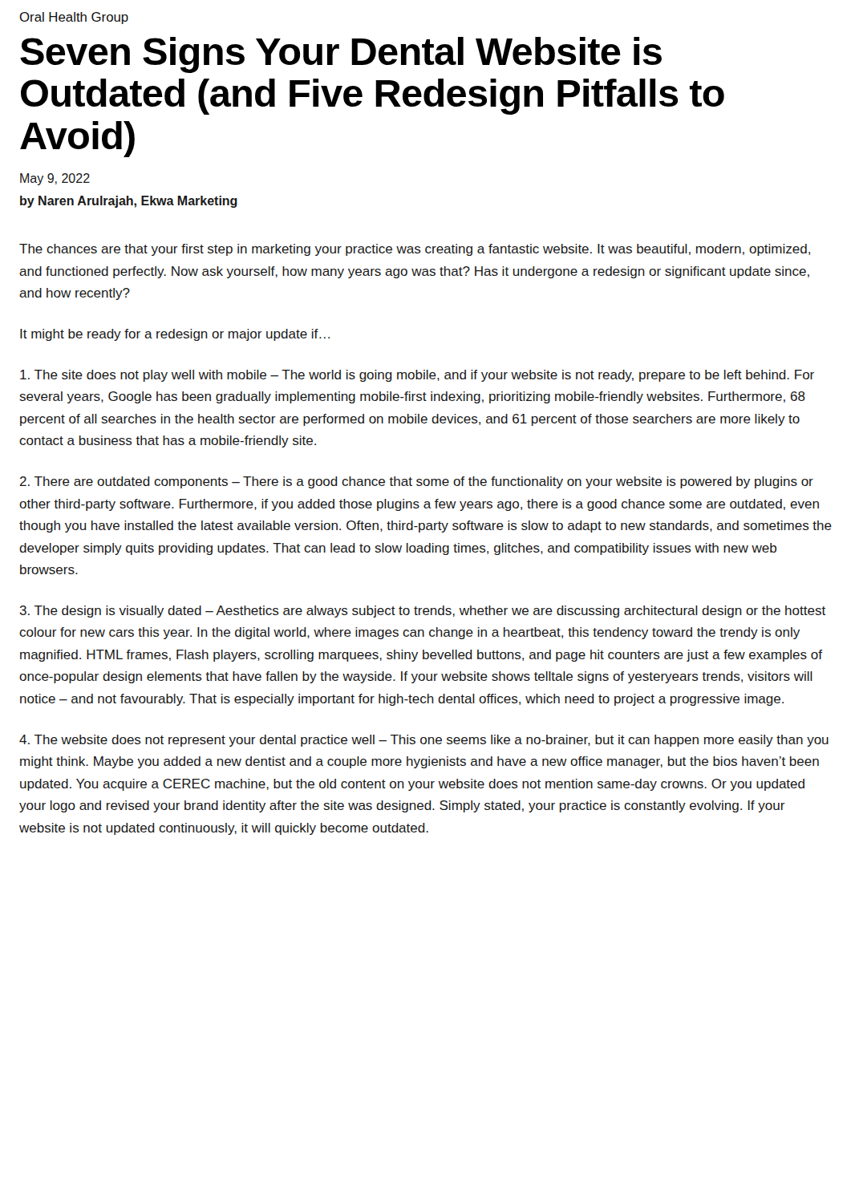Oral Health Group
Seven Signs Your Dental Website is Outdated (and Five Redesign Pitfalls to Avoid)
May 9, 2022 by Naren Arulrajah, Ekwa Marketing
The chances are that your first step in marketing your practice was creating a fantastic website. It was beautiful, modern, optimized, and functioned perfectly. Now ask yourself, how many years ago was that? Has it undergone a redesign or significant update since, and how recently?
It might be ready for a redesign or major update if…
1. The site does not play well with mobile – The world is going mobile, and if your website is not ready, prepare to be left behind. For several years, Google has been gradually implementing mobile-first indexing, prioritizing mobile-friendly websites. Furthermore, 68 percent of all searches in the health sector are performed on mobile devices, and 61 percent of those searchers are more likely to contact a business that has a mobile-friendly site.
2. There are outdated components – There is a good chance that some of the functionality on your website is powered by plugins or other third-party software. Furthermore, if you added those plugins a few years ago, there is a good chance some are outdated, even though you have installed the latest available version. Often, third-party software is slow to adapt to new standards, and sometimes the developer simply quits providing updates. That can lead to slow loading times, glitches, and compatibility issues with new web browsers.
3. The design is visually dated – Aesthetics are always subject to trends, whether we are discussing architectural design or the hottest colour for new cars this year. In the digital world, where images can change in a heartbeat, this tendency toward the trendy is only magnified. HTML frames, Flash players, scrolling marquees, shiny bevelled buttons, and page hit counters are just a few examples of once-popular design elements that have fallen by the wayside. If your website shows telltale signs of yesteryears trends, visitors will notice – and not favourably. That is especially important for high-tech dental offices, which need to project a progressive image.
4. The website does not represent your dental practice well – This one seems like a no-brainer, but it can happen more easily than you might think. Maybe you added a new dentist and a couple more hygienists and have a new office manager, but the bios haven’t been updated. You acquire a CEREC machine, but the old content on your website does not mention same-day crowns. Or you updated your logo and revised your brand identity after the site was designed. Simply stated, your practice is constantly evolving. If your website is not updated continuously, it will quickly become outdated.